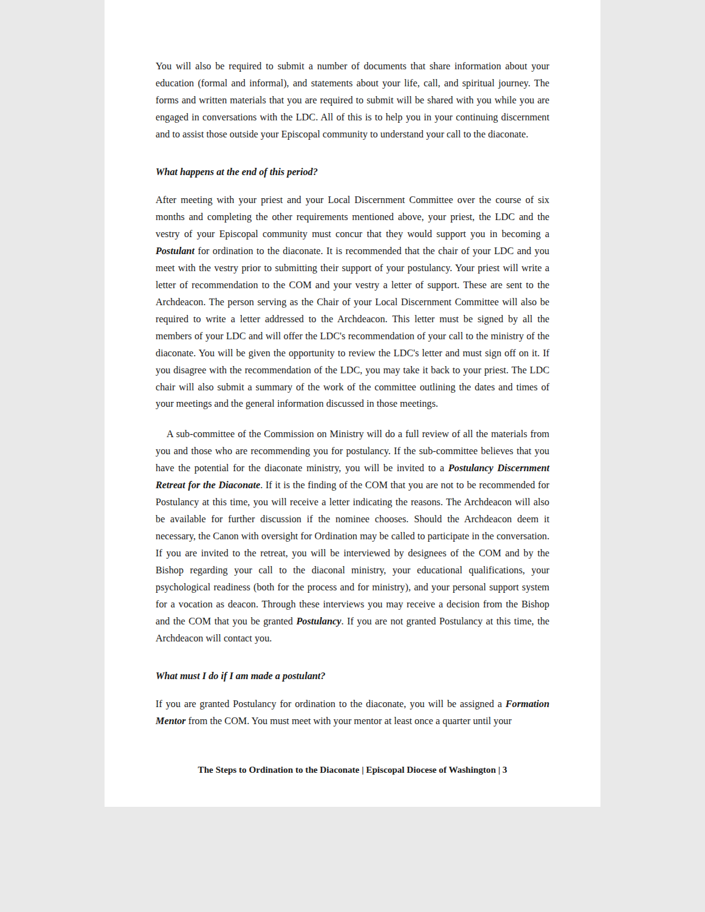You will also be required to submit a number of documents that share information about your education (formal and informal), and statements about your life, call, and spiritual journey. The forms and written materials that you are required to submit will be shared with you while you are engaged in conversations with the LDC. All of this is to help you in your continuing discernment and to assist those outside your Episcopal community to understand your call to the diaconate.
What happens at the end of this period?
After meeting with your priest and your Local Discernment Committee over the course of six months and completing the other requirements mentioned above, your priest, the LDC and the vestry of your Episcopal community must concur that they would support you in becoming a Postulant for ordination to the diaconate. It is recommended that the chair of your LDC and you meet with the vestry prior to submitting their support of your postulancy. Your priest will write a letter of recommendation to the COM and your vestry a letter of support. These are sent to the Archdeacon. The person serving as the Chair of your Local Discernment Committee will also be required to write a letter addressed to the Archdeacon. This letter must be signed by all the members of your LDC and will offer the LDC's recommendation of your call to the ministry of the diaconate. You will be given the opportunity to review the LDC's letter and must sign off on it. If you disagree with the recommendation of the LDC, you may take it back to your priest. The LDC chair will also submit a summary of the work of the committee outlining the dates and times of your meetings and the general information discussed in those meetings.
A sub-committee of the Commission on Ministry will do a full review of all the materials from you and those who are recommending you for postulancy. If the sub-committee believes that you have the potential for the diaconate ministry, you will be invited to a Postulancy Discernment Retreat for the Diaconate. If it is the finding of the COM that you are not to be recommended for Postulancy at this time, you will receive a letter indicating the reasons. The Archdeacon will also be available for further discussion if the nominee chooses. Should the Archdeacon deem it necessary, the Canon with oversight for Ordination may be called to participate in the conversation. If you are invited to the retreat, you will be interviewed by designees of the COM and by the Bishop regarding your call to the diaconal ministry, your educational qualifications, your psychological readiness (both for the process and for ministry), and your personal support system for a vocation as deacon. Through these interviews you may receive a decision from the Bishop and the COM that you be granted Postulancy. If you are not granted Postulancy at this time, the Archdeacon will contact you.
What must I do if I am made a postulant?
If you are granted Postulancy for ordination to the diaconate, you will be assigned a Formation Mentor from the COM. You must meet with your mentor at least once a quarter until your
The Steps to Ordination to the Diaconate | Episcopal Diocese of Washington | 3